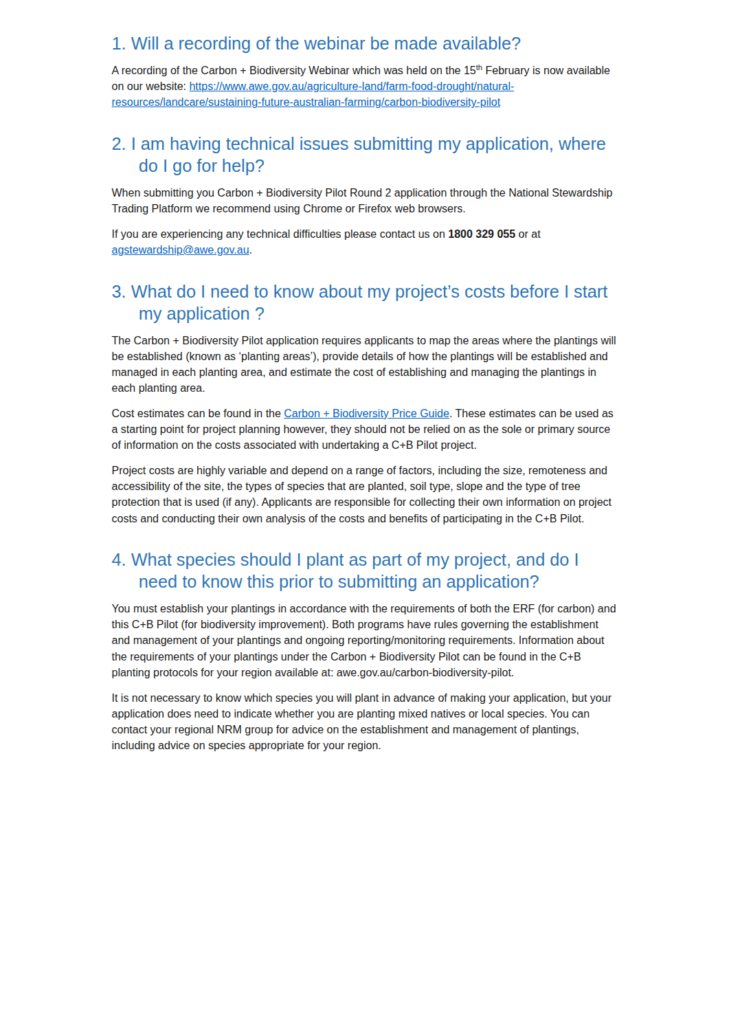Will a recording of the webinar be made available?
A recording of the Carbon + Biodiversity Webinar which was held on the 15th February is now available on our website: https://www.awe.gov.au/agriculture-land/farm-food-drought/natural-resources/landcare/sustaining-future-australian-farming/carbon-biodiversity-pilot
I am having technical issues submitting my application, where do I go for help?
When submitting you Carbon + Biodiversity Pilot Round 2 application through the National Stewardship Trading Platform we recommend using Chrome or Firefox web browsers.
If you are experiencing any technical difficulties please contact us on 1800 329 055 or at agstewardship@awe.gov.au.
What do I need to know about my project’s costs before I start my application ?
The Carbon + Biodiversity Pilot application requires applicants to map the areas where the plantings will be established (known as ‘planting areas’), provide details of how the plantings will be established and managed in each planting area, and estimate the cost of establishing and managing the plantings in each planting area.
Cost estimates can be found in the Carbon + Biodiversity Price Guide. These estimates can be used as a starting point for project planning however, they should not be relied on as the sole or primary source of information on the costs associated with undertaking a C+B Pilot project.
Project costs are highly variable and depend on a range of factors, including the size, remoteness and accessibility of the site, the types of species that are planted, soil type, slope and the type of tree protection that is used (if any). Applicants are responsible for collecting their own information on project costs and conducting their own analysis of the costs and benefits of participating in the C+B Pilot.
What species should I plant as part of my project, and do I need to know this prior to submitting an application?
You must establish your plantings in accordance with the requirements of both the ERF (for carbon) and this C+B Pilot (for biodiversity improvement). Both programs have rules governing the establishment and management of your plantings and ongoing reporting/monitoring requirements. Information about the requirements of your plantings under the Carbon + Biodiversity Pilot can be found in the C+B planting protocols for your region available at: awe.gov.au/carbon-biodiversity-pilot.
It is not necessary to know which species you will plant in advance of making your application, but your application does need to indicate whether you are planting mixed natives or local species. You can contact your regional NRM group for advice on the establishment and management of plantings, including advice on species appropriate for your region.